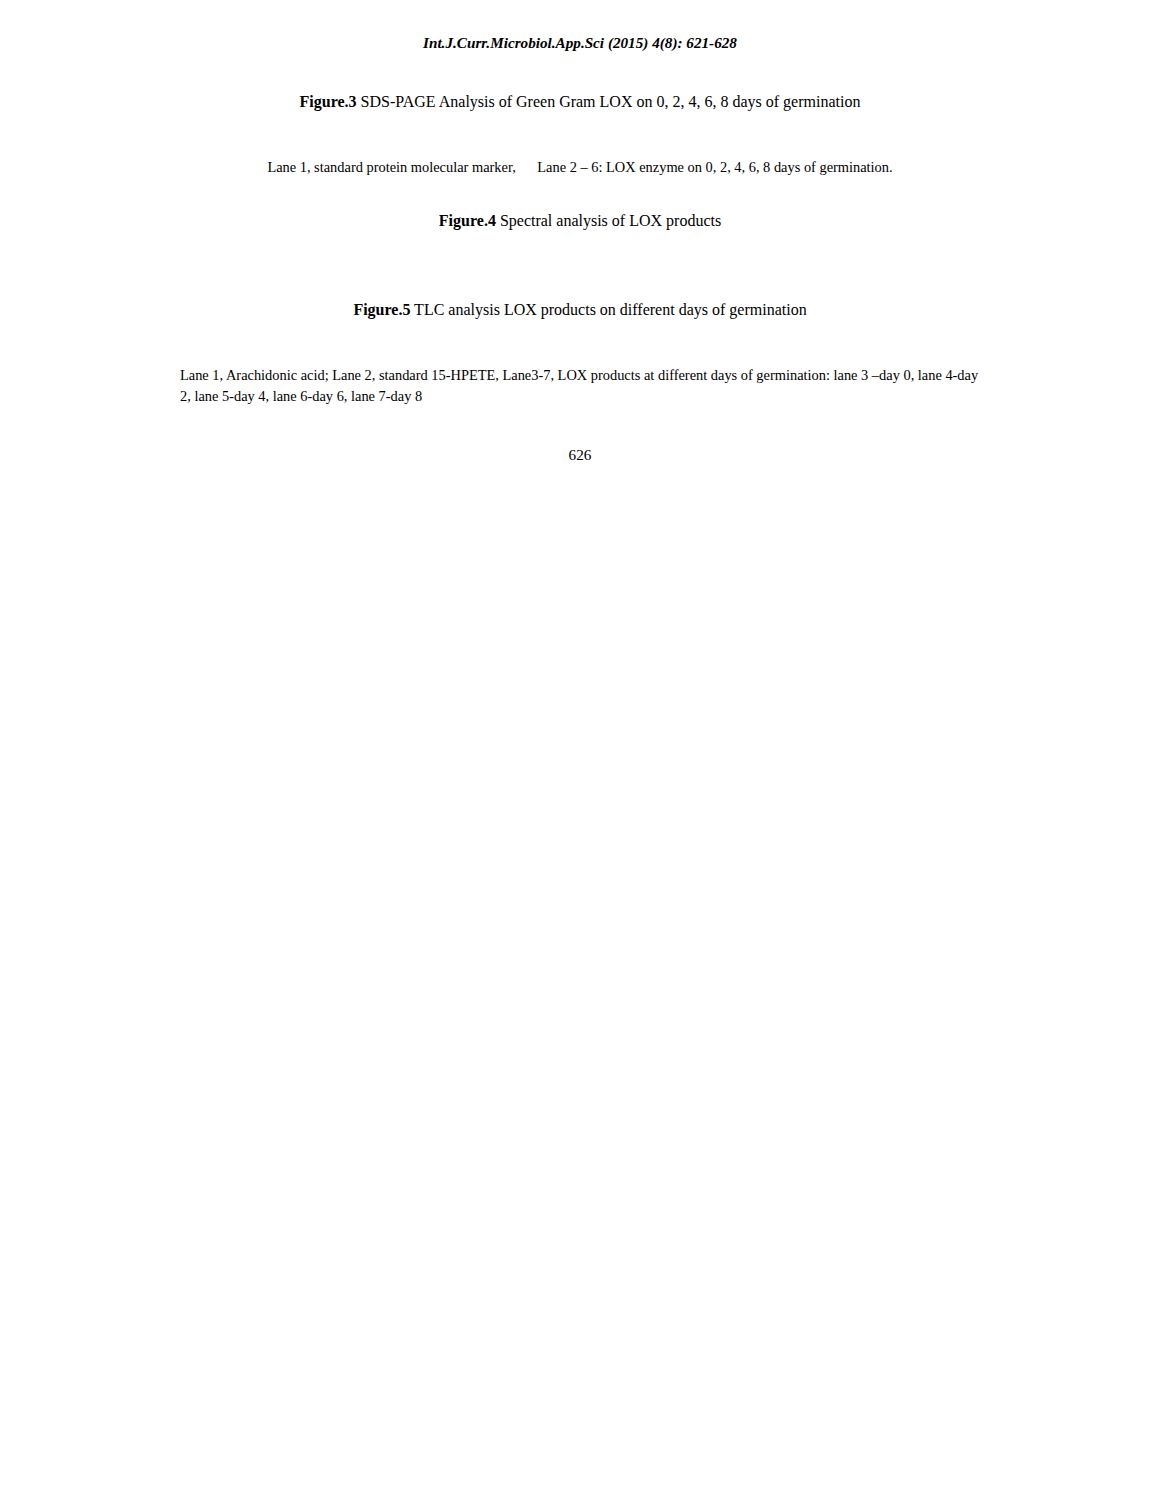Int.J.Curr.Microbiol.App.Sci (2015) 4(8): 621-628
Figure.3 SDS-PAGE Analysis of Green Gram LOX on 0, 2, 4, 6, 8 days of germination
Lane 1, standard protein molecular marker, Lane 2 – 6: LOX enzyme on 0, 2, 4, 6, 8 days of germination.
Figure.4 Spectral analysis of LOX products
Figure.5 TLC analysis LOX products on different days of germination
Lane 1, Arachidonic acid; Lane 2, standard 15-HPETE, Lane3-7, LOX products at different days of germination: lane 3 –day 0, lane 4-day 2, lane 5-day 4, lane 6-day 6, lane 7-day 8
626